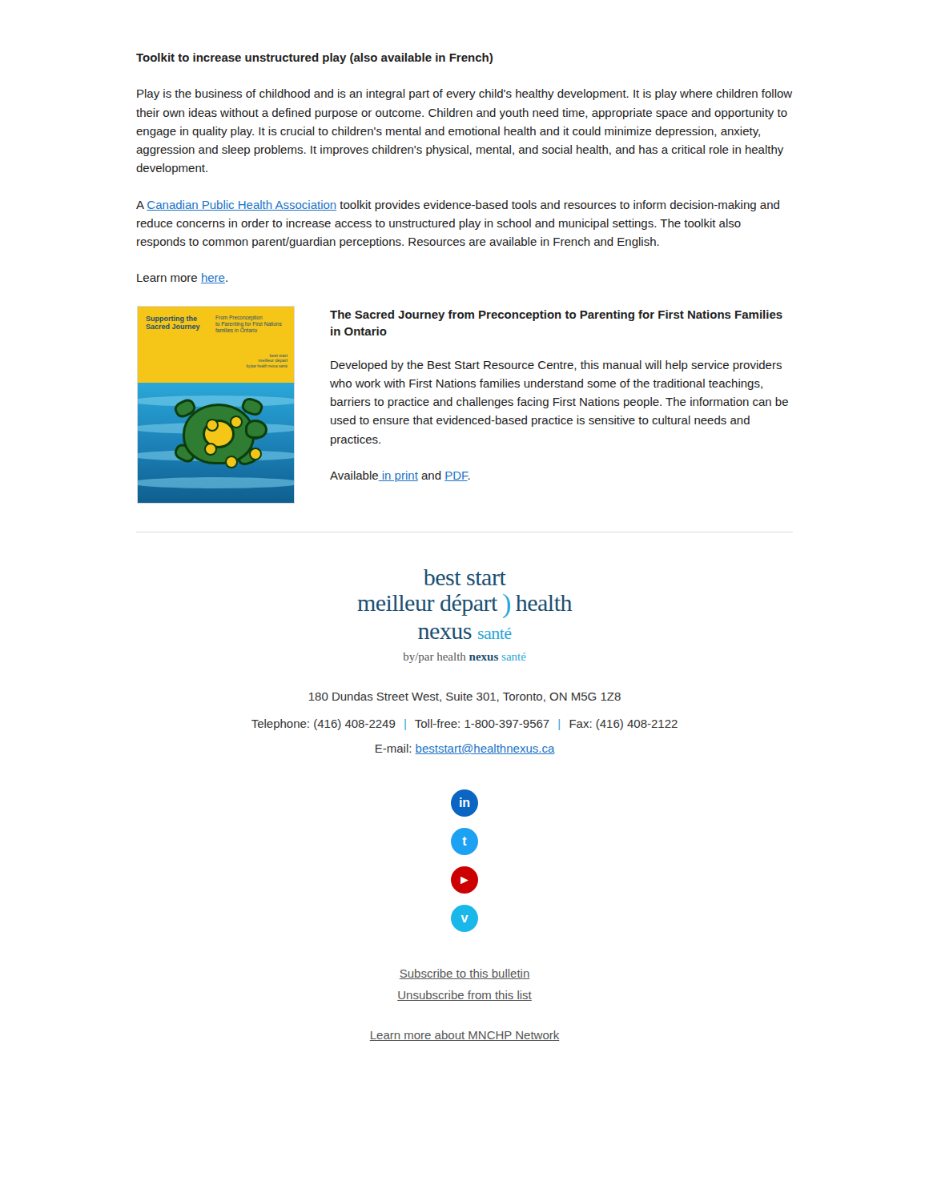Toolkit to increase unstructured play (also available in French)
Play is the business of childhood and is an integral part of every child's healthy development. It is play where children follow their own ideas without a defined purpose or outcome. Children and youth need time, appropriate space and opportunity to engage in quality play. It is crucial to children's mental and emotional health and it could minimize depression, anxiety, aggression and sleep problems. It improves children's physical, mental, and social health, and has a critical role in healthy development.
A Canadian Public Health Association toolkit provides evidence-based tools and resources to inform decision-making and reduce concerns in order to increase access to unstructured play in school and municipal settings. The toolkit also responds to common parent/guardian perceptions. Resources are available in French and English.
Learn more here.
| Supporting the Sacred Journey From Preconception to Parenting for First Nations families in Ontario best start meilleur départ by/par health nexus santé | The Sacred Journey from Preconception to Parenting for First Nations Families in Ontario Developed by the Best Start Resource Centre, this manual will help service providers who work with First Nations families understand some of the traditional teachings, barriers to practice and challenges facing First Nations people. The information can be used to ensure that evidenced-based practice is sensitive to cultural needs and practices. Available in print and PDF . |
best start
meilleur départ) health
nexus santé
by/par health nexus santé
180 Dundas Street West, Suite 301, Toronto, ON M5G 1Z8
Telephone: (416) 408-2249 | Toll-free: 1-800-397-9567 | Fax: (416) 408-2122
E-mail: beststart@healthnexus.ca
in t ► v
Subscribe to this bulletin Unsubscribe from this list Learn more about MNCHP Network